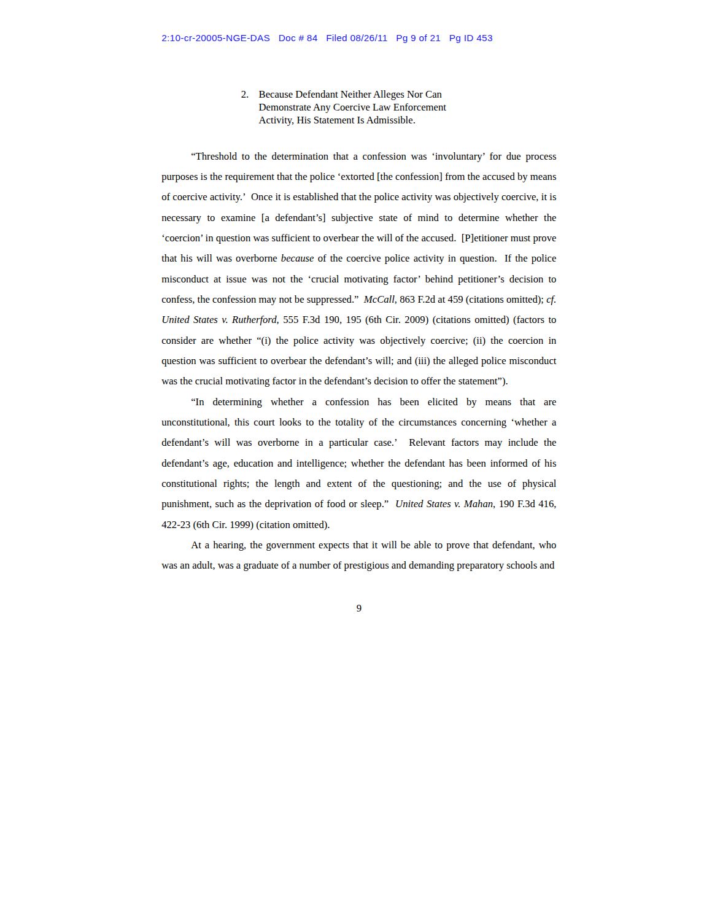2:10-cr-20005-NGE-DAS Doc # 84 Filed 08/26/11 Pg 9 of 21 Pg ID 453
2. Because Defendant Neither Alleges Nor Can
Demonstrate Any Coercive Law Enforcement
Activity, His Statement Is Admissible.
“Threshold to the determination that a confession was ‘involuntary’ for due process purposes is the requirement that the police ‘extorted [the confession] from the accused by means of coercive activity.’ Once it is established that the police activity was objectively coercive, it is necessary to examine [a defendant’s] subjective state of mind to determine whether the ‘coercion’ in question was sufficient to overbear the will of the accused. [P]etitioner must prove that his will was overborne because of the coercive police activity in question. If the police misconduct at issue was not the ‘crucial motivating factor’ behind petitioner’s decision to confess, the confession may not be suppressed.” McCall, 863 F.2d at 459 (citations omitted); cf. United States v. Rutherford, 555 F.3d 190, 195 (6th Cir. 2009) (citations omitted) (factors to consider are whether “(i) the police activity was objectively coercive; (ii) the coercion in question was sufficient to overbear the defendant’s will; and (iii) the alleged police misconduct was the crucial motivating factor in the defendant’s decision to offer the statement”).
“In determining whether a confession has been elicited by means that are unconstitutional, this court looks to the totality of the circumstances concerning ‘whether a defendant’s will was overborne in a particular case.’ Relevant factors may include the defendant’s age, education and intelligence; whether the defendant has been informed of his constitutional rights; the length and extent of the questioning; and the use of physical punishment, such as the deprivation of food or sleep.” United States v. Mahan, 190 F.3d 416, 422-23 (6th Cir. 1999) (citation omitted).
At a hearing, the government expects that it will be able to prove that defendant, who was an adult, was a graduate of a number of prestigious and demanding preparatory schools and
9